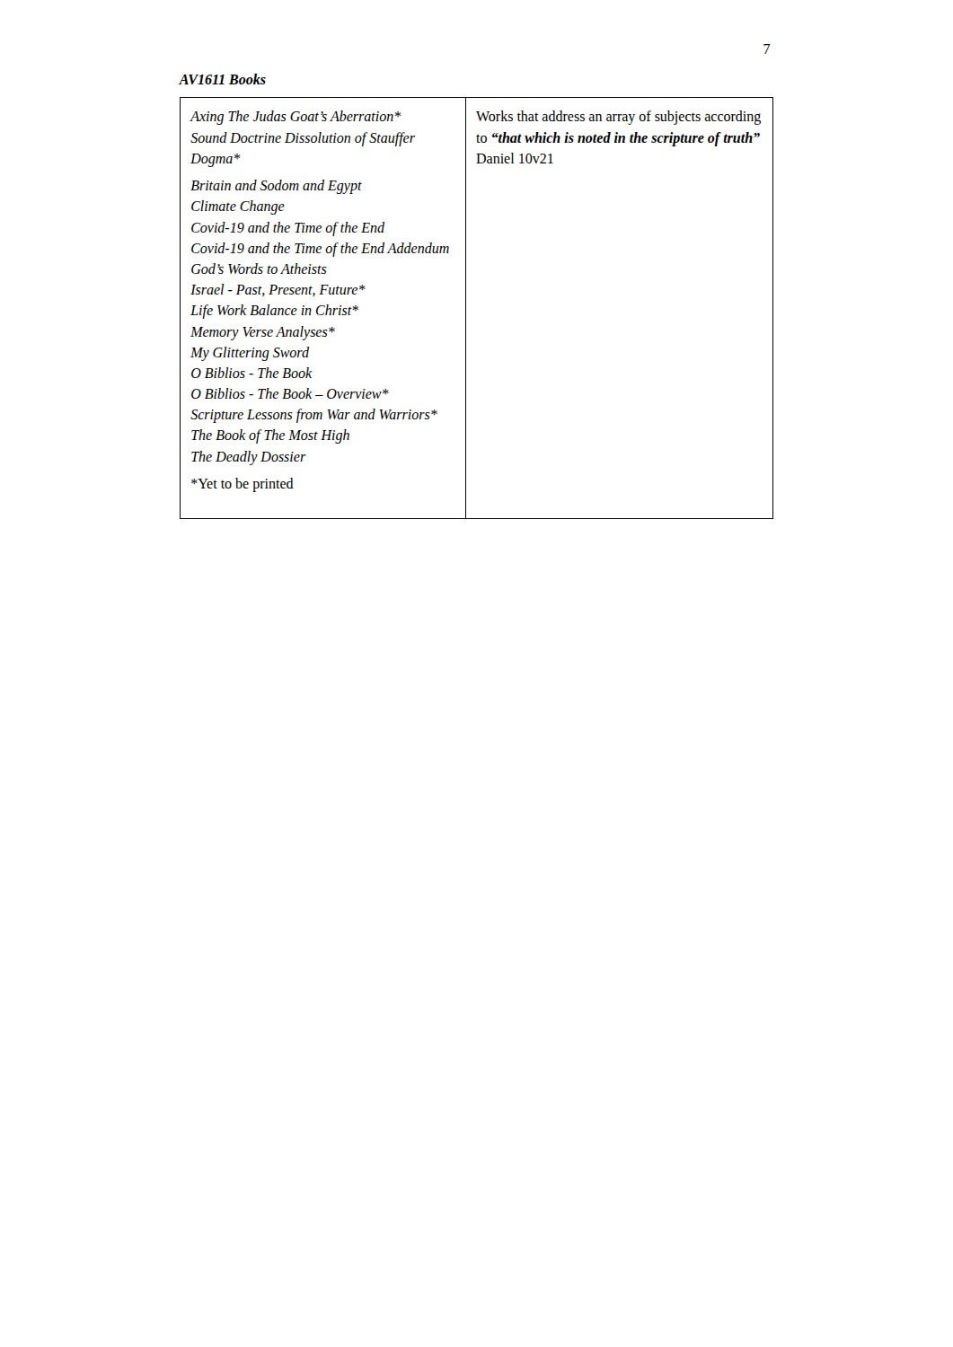7
AV1611 Books
| Axing The Judas Goat’s Aberration* Sound Doctrine Dissolution of Stauffer Dogma* Britain and Sodom and Egypt Climate Change Covid-19 and the Time of the End Covid-19 and the Time of the End Addendum God’s Words to Atheists Israel - Past, Present, Future* Life Work Balance in Christ* Memory Verse Analyses* My Glittering Sword O Biblios - The Book O Biblios - The Book – Overview* Scripture Lessons from War and Warriors* The Book of The Most High The Deadly Dossier *Yet to be printed | Works that address an array of subjects according to “that which is noted in the scripture of truth” Daniel 10v21 |